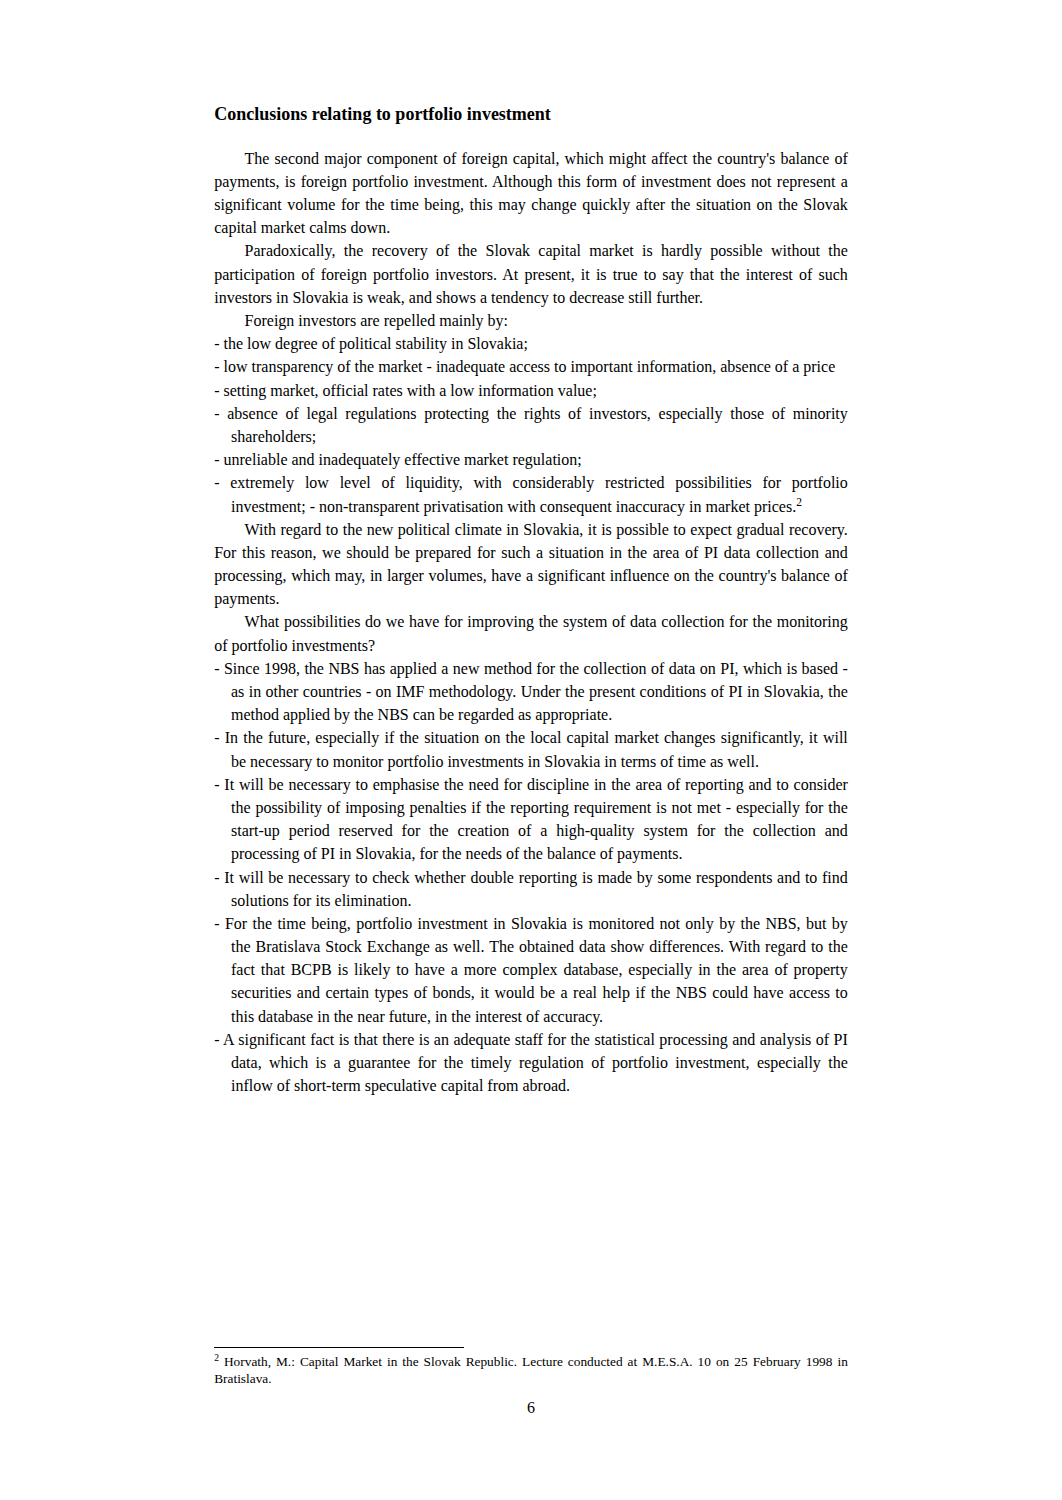Conclusions relating to portfolio investment
The second major component of foreign capital, which might affect the country's balance of payments, is foreign portfolio investment. Although this form of investment does not represent a significant volume for the time being, this may change quickly after the situation on the Slovak capital market calms down.
Paradoxically, the recovery of the Slovak capital market is hardly possible without the participation of foreign portfolio investors. At present, it is true to say that the interest of such investors in Slovakia is weak, and shows a tendency to decrease still further.
Foreign investors are repelled mainly by:
- the low degree of political stability in Slovakia;
- low transparency of the market - inadequate access to important information, absence of a price
- setting market, official rates with a low information value;
- absence of legal regulations protecting the rights of investors, especially those of minority shareholders;
- unreliable and inadequately effective market regulation;
- extremely low level of liquidity, with considerably restricted possibilities for portfolio investment; - non-transparent privatisation with consequent inaccuracy in market prices.2
With regard to the new political climate in Slovakia, it is possible to expect gradual recovery. For this reason, we should be prepared for such a situation in the area of PI data collection and processing, which may, in larger volumes, have a significant influence on the country's balance of payments.
What possibilities do we have for improving the system of data collection for the monitoring of portfolio investments?
- Since 1998, the NBS has applied a new method for the collection of data on PI, which is based - as in other countries - on IMF methodology. Under the present conditions of PI in Slovakia, the method applied by the NBS can be regarded as appropriate.
- In the future, especially if the situation on the local capital market changes significantly, it will be necessary to monitor portfolio investments in Slovakia in terms of time as well.
- It will be necessary to emphasise the need for discipline in the area of reporting and to consider the possibility of imposing penalties if the reporting requirement is not met - especially for the start-up period reserved for the creation of a high-quality system for the collection and processing of PI in Slovakia, for the needs of the balance of payments.
- It will be necessary to check whether double reporting is made by some respondents and to find solutions for its elimination.
- For the time being, portfolio investment in Slovakia is monitored not only by the NBS, but by the Bratislava Stock Exchange as well. The obtained data show differences. With regard to the fact that BCPB is likely to have a more complex database, especially in the area of property securities and certain types of bonds, it would be a real help if the NBS could have access to this database in the near future, in the interest of accuracy.
- A significant fact is that there is an adequate staff for the statistical processing and analysis of PI data, which is a guarantee for the timely regulation of portfolio investment, especially the inflow of short-term speculative capital from abroad.
2 Horvath, M.: Capital Market in the Slovak Republic. Lecture conducted at M.E.S.A. 10 on 25 February 1998 in Bratislava.
6